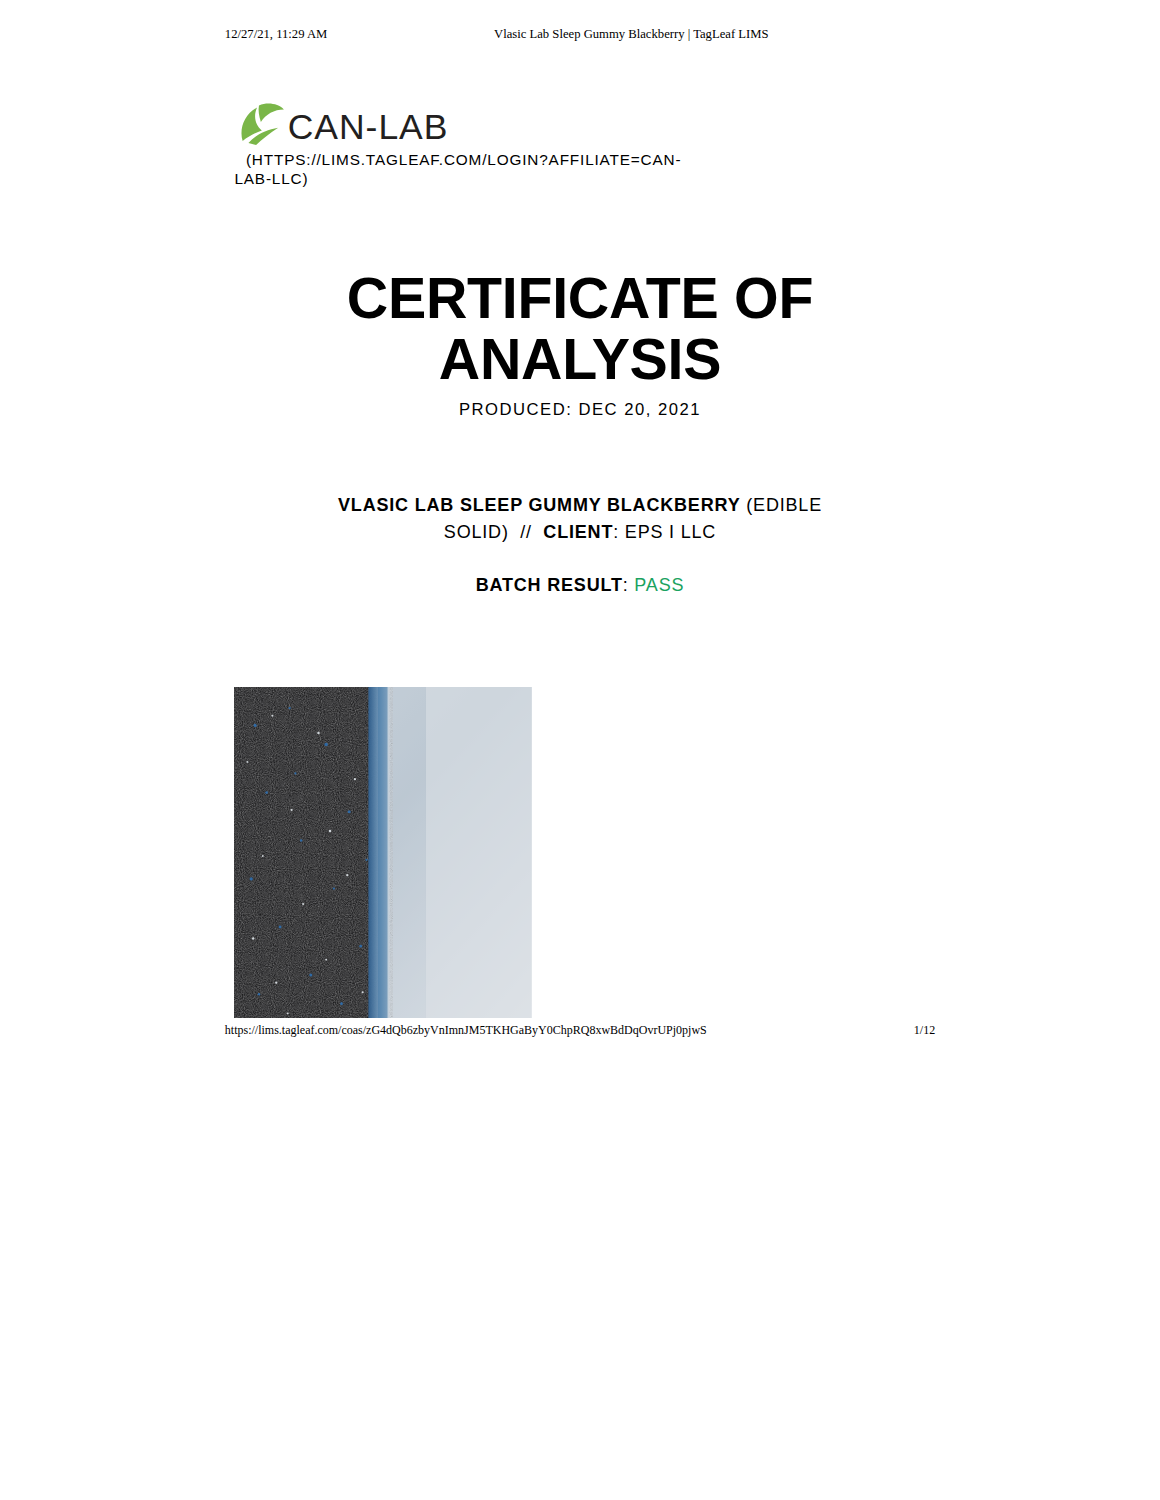12/27/21, 11:29 AM Vlasic Lab Sleep Gummy Blackberry | TagLeaf LIMS
CAN-LAB (HTTPS://LIMS.TAGLEAF.COM/LOGIN?AFFILIATE=CAN-
LAB-LLC)
CERTIFICATE OF ANALYSIS
PRODUCED: DEC 20, 2021
VLASIC LAB SLEEP GUMMY BLACKBERRY (EDIBLE SOLID)//CLIENT: EPS I LLC
BATCH RESULT: PASS
https://lims.tagleaf.com/coas/zG4dQb6zbyVnImnJM5TKHGaByY0ChpRQ8xwBdDqOvrUPj0pjwS 1/12